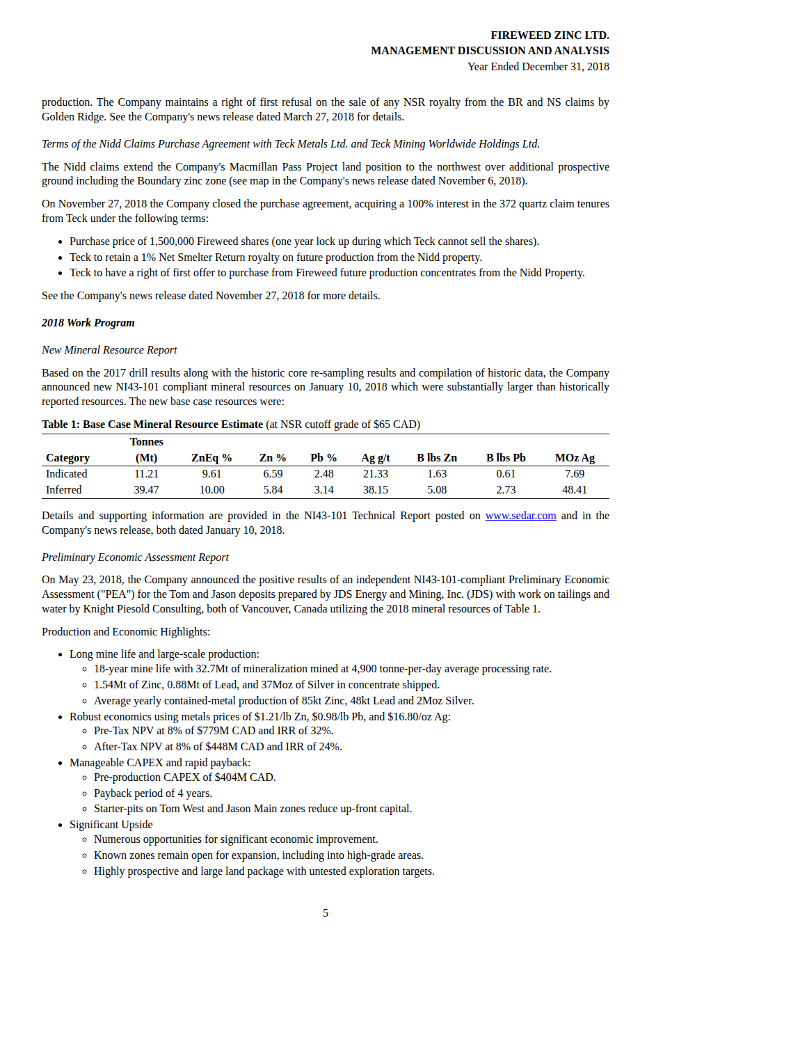FIREWEED ZINC LTD.
MANAGEMENT DISCUSSION AND ANALYSIS
Year Ended December 31, 2018
production. The Company maintains a right of first refusal on the sale of any NSR royalty from the BR and NS claims by Golden Ridge. See the Company's news release dated March 27, 2018 for details.
Terms of the Nidd Claims Purchase Agreement with Teck Metals Ltd. and Teck Mining Worldwide Holdings Ltd.
The Nidd claims extend the Company's Macmillan Pass Project land position to the northwest over additional prospective ground including the Boundary zinc zone (see map in the Company's news release dated November 6, 2018).
On November 27, 2018 the Company closed the purchase agreement, acquiring a 100% interest in the 372 quartz claim tenures from Teck under the following terms:
Purchase price of 1,500,000 Fireweed shares (one year lock up during which Teck cannot sell the shares).
Teck to retain a 1% Net Smelter Return royalty on future production from the Nidd property.
Teck to have a right of first offer to purchase from Fireweed future production concentrates from the Nidd Property.
See the Company's news release dated November 27, 2018 for more details.
2018 Work Program
New Mineral Resource Report
Based on the 2017 drill results along with the historic core re-sampling results and compilation of historic data, the Company announced new NI43-101 compliant mineral resources on January 10, 2018 which were substantially larger than historically reported resources. The new base case resources were:
Table 1: Base Case Mineral Resource Estimate (at NSR cutoff grade of $65 CAD)
| | Tonnes | | | | | | | |
| --- | --- | --- | --- | --- | --- | --- | --- | --- |
| Category | (Mt) | ZnEq % | Zn % | Pb % | Ag g/t | B lbs Zn | B lbs Pb | MOz Ag |
| Indicated | 11.21 | 9.61 | 6.59 | 2.48 | 21.33 | 1.63 | 0.61 | 7.69 |
| Inferred | 39.47 | 10.00 | 5.84 | 3.14 | 38.15 | 5.08 | 2.73 | 48.41 |
Details and supporting information are provided in the NI43-101 Technical Report posted on www.sedar.com and in the Company's news release, both dated January 10, 2018.
Preliminary Economic Assessment Report
On May 23, 2018, the Company announced the positive results of an independent NI43-101-compliant Preliminary Economic Assessment ("PEA") for the Tom and Jason deposits prepared by JDS Energy and Mining, Inc. (JDS) with work on tailings and water by Knight Piesold Consulting, both of Vancouver, Canada utilizing the 2018 mineral resources of Table 1.
Production and Economic Highlights:
Long mine life and large-scale production:
18-year mine life with 32.7Mt of mineralization mined at 4,900 tonne-per-day average processing rate.
1.54Mt of Zinc, 0.88Mt of Lead, and 37Moz of Silver in concentrate shipped.
Average yearly contained-metal production of 85kt Zinc, 48kt Lead and 2Moz Silver.
Robust economics using metals prices of $1.21/lb Zn, $0.98/lb Pb, and $16.80/oz Ag:
Pre-Tax NPV at 8% of $779M CAD and IRR of 32%.
After-Tax NPV at 8% of $448M CAD and IRR of 24%.
Manageable CAPEX and rapid payback:
Pre-production CAPEX of $404M CAD.
Payback period of 4 years.
Starter-pits on Tom West and Jason Main zones reduce up-front capital.
Significant Upside
Numerous opportunities for significant economic improvement.
Known zones remain open for expansion, including into high-grade areas.
Highly prospective and large land package with untested exploration targets.
5